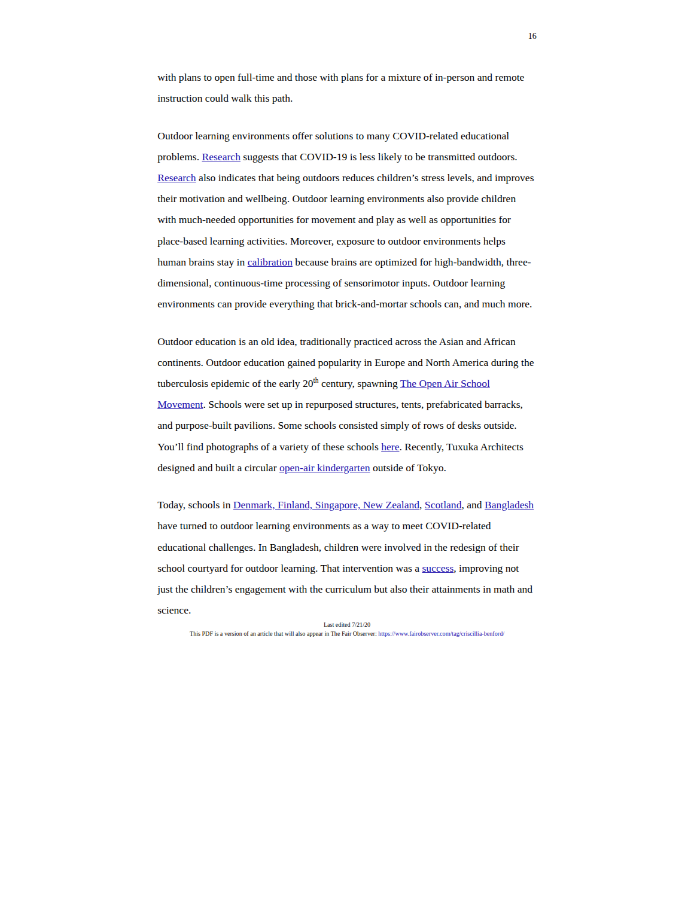16
with plans to open full-time and those with plans for a mixture of in-person and remote instruction could walk this path.
Outdoor learning environments offer solutions to many COVID-related educational problems. Research suggests that COVID-19 is less likely to be transmitted outdoors. Research also indicates that being outdoors reduces children’s stress levels, and improves their motivation and wellbeing. Outdoor learning environments also provide children with much-needed opportunities for movement and play as well as opportunities for place-based learning activities. Moreover, exposure to outdoor environments helps human brains stay in calibration because brains are optimized for high-bandwidth, three-dimensional, continuous-time processing of sensorimotor inputs. Outdoor learning environments can provide everything that brick-and-mortar schools can, and much more.
Outdoor education is an old idea, traditionally practiced across the Asian and African continents. Outdoor education gained popularity in Europe and North America during the tuberculosis epidemic of the early 20th century, spawning The Open Air School Movement. Schools were set up in repurposed structures, tents, prefabricated barracks, and purpose-built pavilions. Some schools consisted simply of rows of desks outside. You’ll find photographs of a variety of these schools here. Recently, Tuxuka Architects designed and built a circular open-air kindergarten outside of Tokyo.
Today, schools in Denmark, Finland, Singapore, New Zealand, Scotland, and Bangladesh have turned to outdoor learning environments as a way to meet COVID-related educational challenges. In Bangladesh, children were involved in the redesign of their school courtyard for outdoor learning. That intervention was a success, improving not just the children’s engagement with the curriculum but also their attainments in math and science.
Last edited 7/21/20
This PDF is a version of an article that will also appear in The Fair Observer: https://www.fairobserver.com/tag/criscillia-benford/